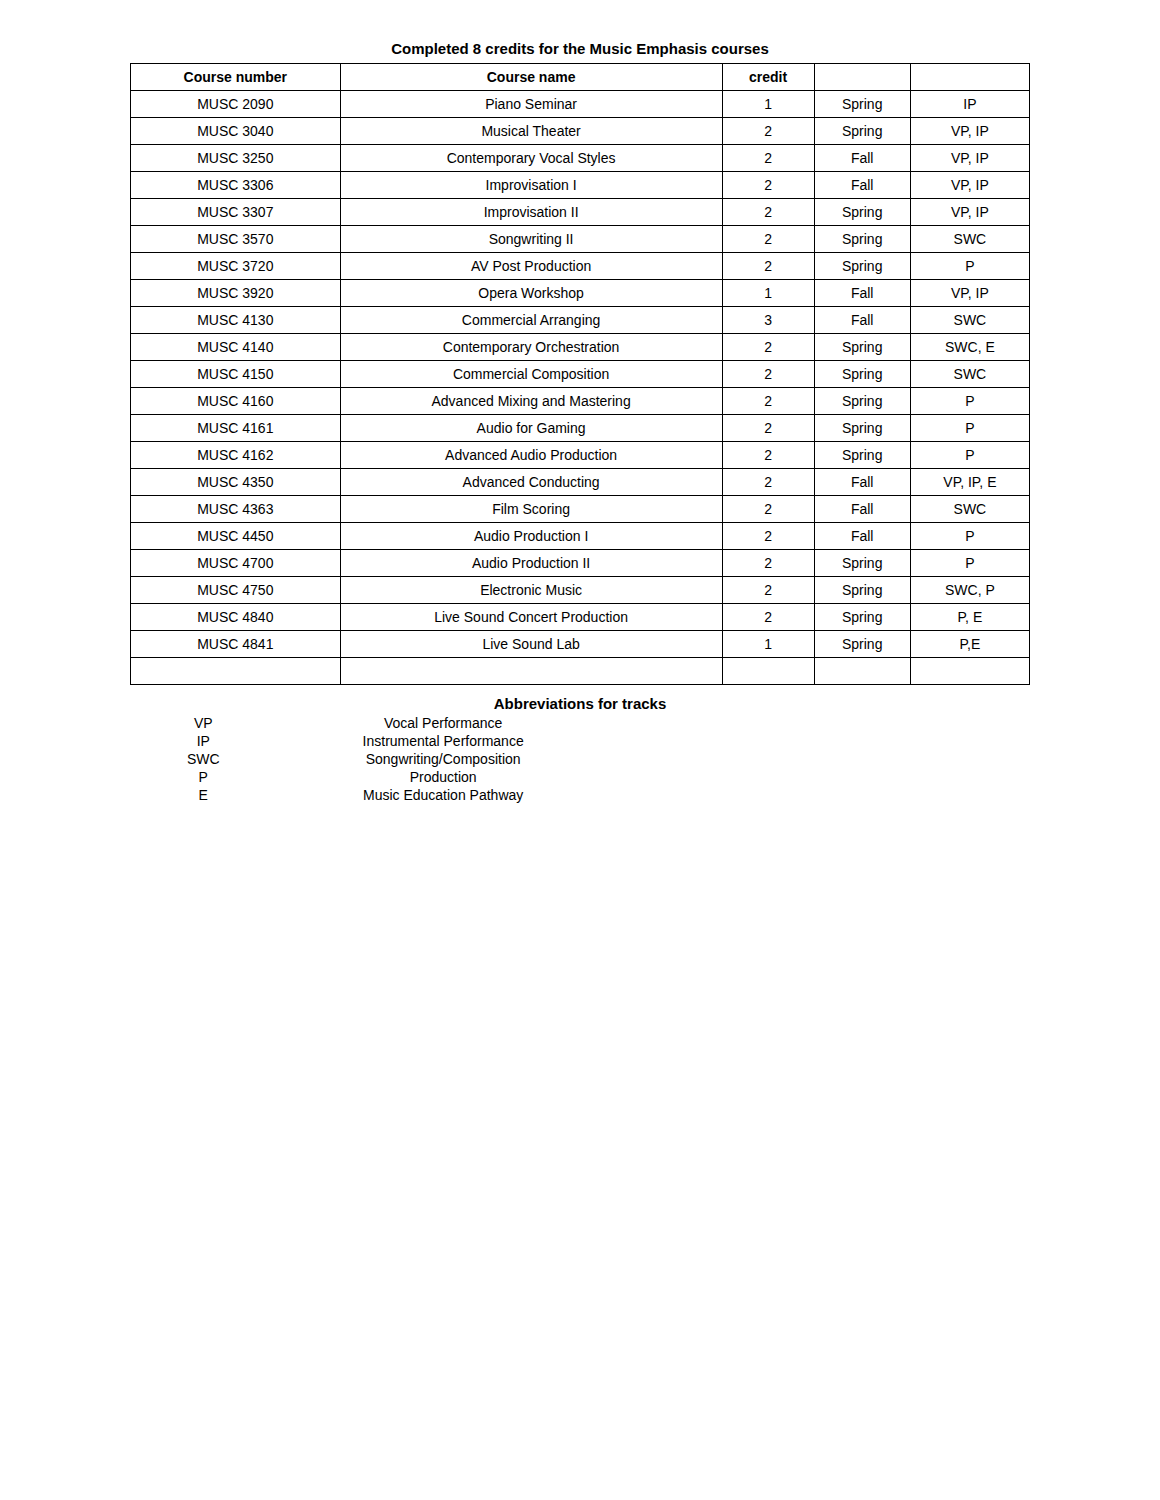Completed 8 credits for the Music Emphasis courses
| Course number | Course name | credit | | |
| --- | --- | --- | --- | --- |
| MUSC 2090 | Piano Seminar | 1 | Spring | IP |
| MUSC 3040 | Musical Theater | 2 | Spring | VP, IP |
| MUSC 3250 | Contemporary Vocal Styles | 2 | Fall | VP, IP |
| MUSC 3306 | Improvisation I | 2 | Fall | VP, IP |
| MUSC 3307 | Improvisation II | 2 | Spring | VP, IP |
| MUSC 3570 | Songwriting II | 2 | Spring | SWC |
| MUSC 3720 | AV Post Production | 2 | Spring | P |
| MUSC 3920 | Opera Workshop | 1 | Fall | VP, IP |
| MUSC 4130 | Commercial Arranging | 3 | Fall | SWC |
| MUSC 4140 | Contemporary Orchestration | 2 | Spring | SWC, E |
| MUSC 4150 | Commercial Composition | 2 | Spring | SWC |
| MUSC 4160 | Advanced Mixing and Mastering | 2 | Spring | P |
| MUSC 4161 | Audio for Gaming | 2 | Spring | P |
| MUSC 4162 | Advanced Audio Production | 2 | Spring | P |
| MUSC 4350 | Advanced Conducting | 2 | Fall | VP, IP, E |
| MUSC 4363 | Film Scoring | 2 | Fall | SWC |
| MUSC 4450 | Audio Production I | 2 | Fall | P |
| MUSC 4700 | Audio Production II | 2 | Spring | P |
| MUSC 4750 | Electronic Music | 2 | Spring | SWC, P |
| MUSC 4840 | Live Sound Concert Production | 2 | Spring | P, E |
| MUSC 4841 | Live Sound Lab | 1 | Spring | P,E |
Abbreviations for tracks
| VP | Vocal Performance | |
| IP | Instrumental Performance | |
| SWC | Songwriting/Composition | |
| P | Production | |
| E | Music Education Pathway | |